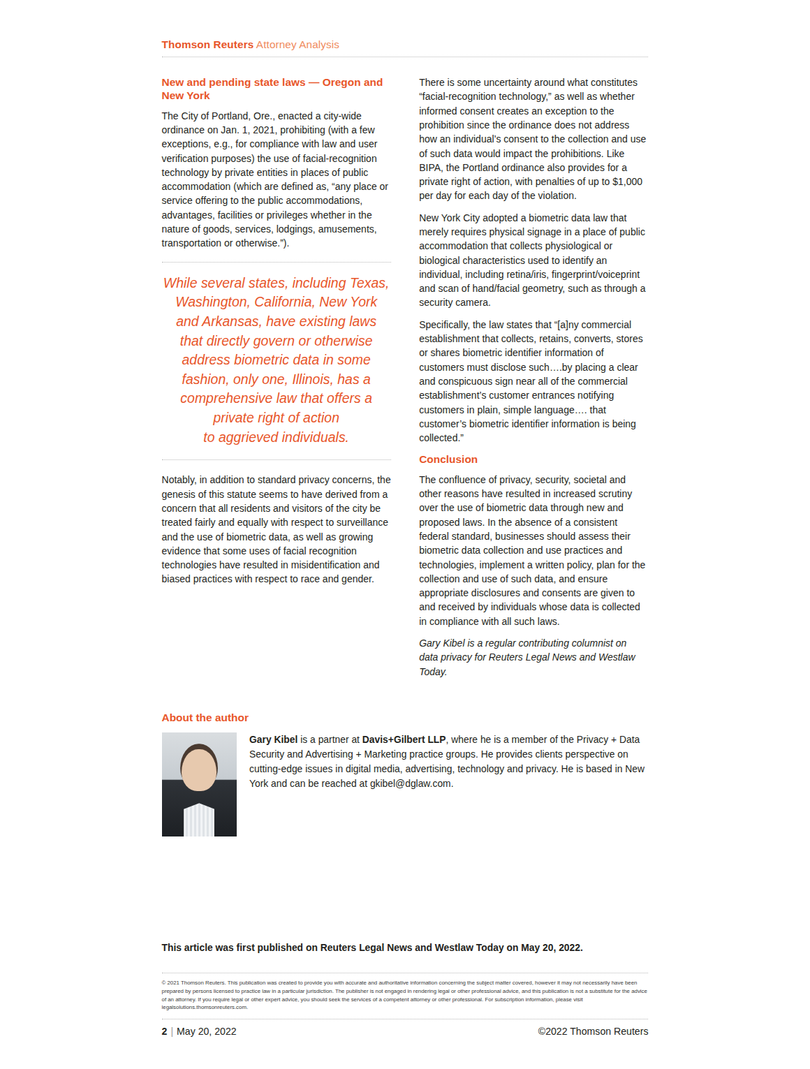Thomson Reuters Attorney Analysis
New and pending state laws — Oregon and New York
The City of Portland, Ore., enacted a city-wide ordinance on Jan. 1, 2021, prohibiting (with a few exceptions, e.g., for compliance with law and user verification purposes) the use of facial-recognition technology by private entities in places of public accommodation (which are defined as, “any place or service offering to the public accommodations, advantages, facilities or privileges whether in the nature of goods, services, lodgings, amusements, transportation or otherwise.”).
While several states, including Texas, Washington, California, New York and Arkansas, have existing laws that directly govern or otherwise address biometric data in some fashion, only one, Illinois, has a comprehensive law that offers a private right of action
to aggrieved individuals.
Notably, in addition to standard privacy concerns, the genesis of this statute seems to have derived from a concern that all residents and visitors of the city be treated fairly and equally with respect to surveillance and the use of biometric data, as well as growing evidence that some uses of facial recognition technologies have resulted in misidentification and biased practices with respect to race and gender.
There is some uncertainty around what constitutes “facial-recognition technology,” as well as whether informed consent creates an exception to the prohibition since the ordinance does not address how an individual’s consent to the collection and use of such data would impact the prohibitions. Like BIPA, the Portland ordinance also provides for a private right of action, with penalties of up to $1,000 per day for each day of the violation.
New York City adopted a biometric data law that merely requires physical signage in a place of public accommodation that collects physiological or biological characteristics used to identify an individual, including retina/iris, fingerprint/voiceprint and scan of hand/facial geometry, such as through a security camera.
Specifically, the law states that “[a]ny commercial establishment that collects, retains, converts, stores or shares biometric identifier information of customers must disclose such….by placing a clear and conspicuous sign near all of the commercial establishment’s customer entrances notifying customers in plain, simple language…. that customer’s biometric identifier information is being collected.”
Conclusion
The confluence of privacy, security, societal and other reasons have resulted in increased scrutiny over the use of biometric data through new and proposed laws. In the absence of a consistent federal standard, businesses should assess their biometric data collection and use practices and technologies, implement a written policy, plan for the collection and use of such data, and ensure appropriate disclosures and consents are given to and received by individuals whose data is collected in compliance with all such laws.
Gary Kibel is a regular contributing columnist on data privacy for Reuters Legal News and Westlaw Today.
About the author
Gary Kibel is a partner at Davis+Gilbert LLP, where he is a member of the Privacy + Data Security and Advertising + Marketing practice groups. He provides clients perspective on cutting-edge issues in digital media, advertising, technology and privacy. He is based in New York and can be reached at gkibel@dglaw.com.
This article was first published on Reuters Legal News and Westlaw Today on May 20, 2022.
© 2021 Thomson Reuters. This publication was created to provide you with accurate and authoritative information concerning the subject matter covered, however it may not necessarily have been prepared by persons licensed to practice law in a particular jurisdiction. The publisher is not engaged in rendering legal or other professional advice, and this publication is not a substitute for the advice of an attorney. If you require legal or other expert advice, you should seek the services of a competent attorney or other professional. For subscription information, please visit legalsolutions.thomsonreuters.com.
2|May 20, 2022
©2022 Thomson Reuters